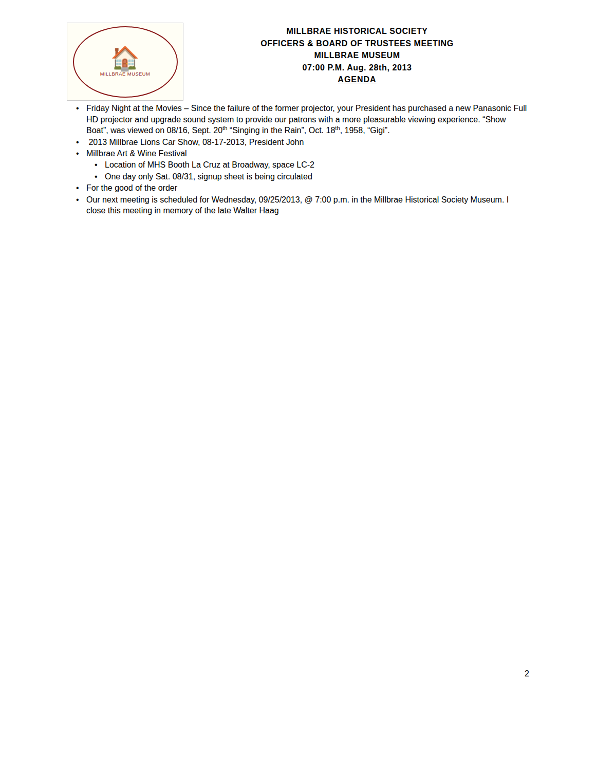🏠 MILLBRAE MUSEUM
MILLBRAE HISTORICAL SOCIETY
OFFICERS & BOARD OF TRUSTEES MEETING
MILLBRAE MUSEUM
07:00 P.M. Aug. 28th, 2013
AGENDA
Friday Night at the Movies – Since the failure of the former projector, your President has purchased a new Panasonic Full HD projector and upgrade sound system to provide our patrons with a more pleasurable viewing experience. “Show Boat”, was viewed on 08/16, Sept. 20th “Singing in the Rain”, Oct. 18th, 1958, “Gigi”.
2013 Millbrae Lions Car Show, 08-17-2013, President John
Millbrae Art & Wine Festival
Location of MHS Booth La Cruz at Broadway, space LC-2
One day only Sat. 08/31, signup sheet is being circulated
For the good of the order
Our next meeting is scheduled for Wednesday, 09/25/2013, @ 7:00 p.m. in the Millbrae Historical Society Museum. I close this meeting in memory of the late Walter Haag
2